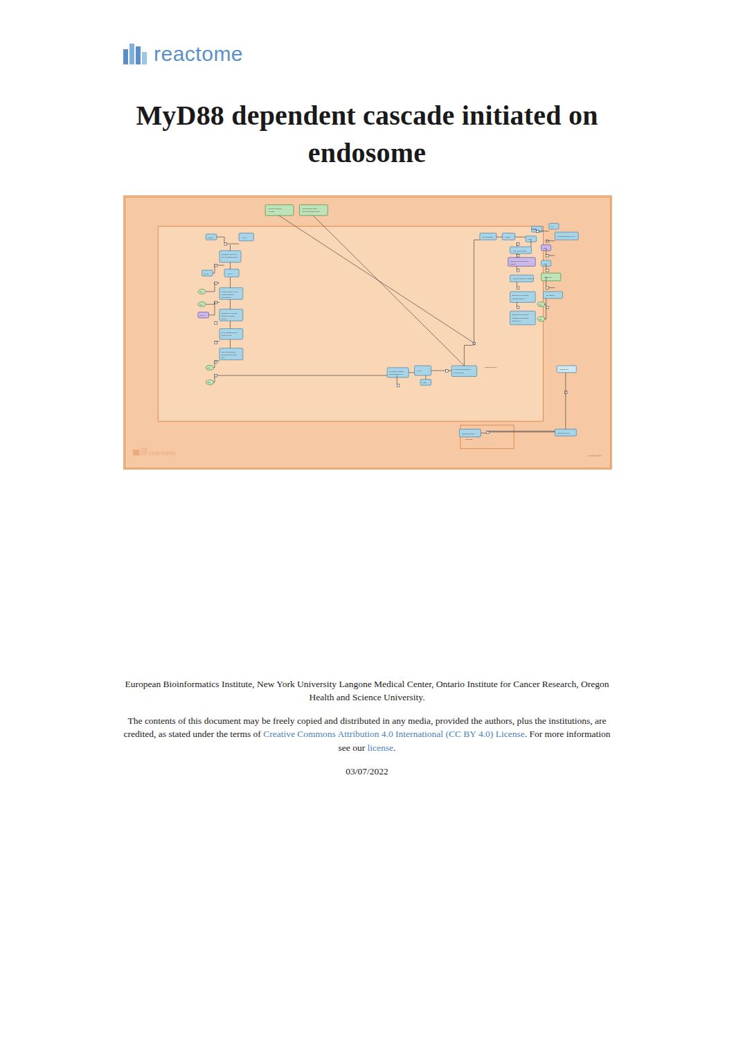reactome
MyD88 dependent cascade initiated on endosome
TLR7/8/9 activation by ligand TLR3 response/IRF3 and NFkappaB activation MyD88 IRAK4 activation of IRAK1 by IRAK4 phosphorylation IRAK1 IRAK1 release of active IRAK1 from the activated IRAK complex ATP ADP IRAK1 activated IRAK1 forms oligomer, activates TRAF6 IRAK1 phosphorylates TRAF6 at K63 TRAF6 oligomerizes and auto-ubiquitinates itself ATP ADP TRAF6/Ubc13 Ubc13 Uev1A Ub TAK1 TAB1/2 associates TAK1 oligo-TAK1:TAB1/2 Ub K63-linked polyUb TRAF6 complex Ub oligo-polyUb TRAF6 complex NEMO/IKK activated TAK1 complex phosphorylates IKK IKK complex ATP activated TAK1 complex phosphorylates MKK3/6 and MKK4/7 ADP polyUb TRAF6 binds and activates TAK1 TAK1 TAB1 TAK1 becomes activated by K63 polyUb endosome lumen phospho-IKK phospho-MKK3/6 endosome phospho-MKK4/7 reactome endosome
European Bioinformatics Institute, New York University Langone Medical Center, Ontario Institute for Cancer Research, Oregon Health and Science University.
The contents of this document may be freely copied and distributed in any media, provided the authors, plus the institutions, are credited, as stated under the terms of Creative Commons Attribution 4.0 International (CC BY 4.0) License. For more information see our license.
03/07/2022